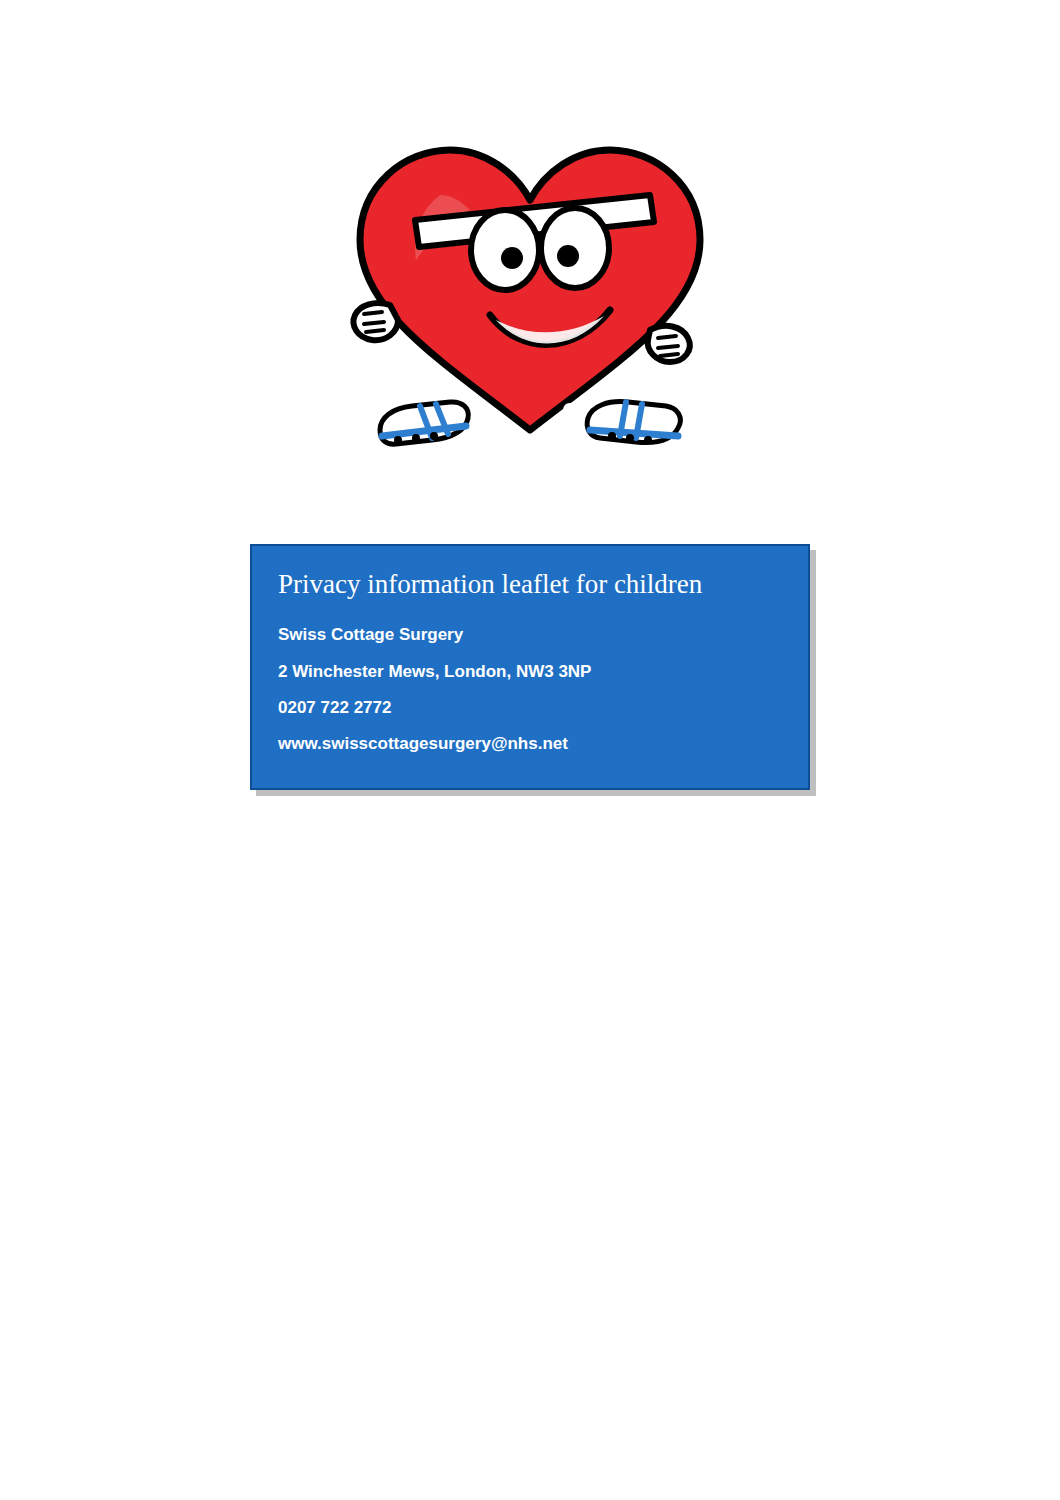Privacy information leaflet for children
Swiss Cottage Surgery
2 Winchester Mews, London, NW3 3NP
0207 722 2772
www.swisscottagesurgery@nhs.net